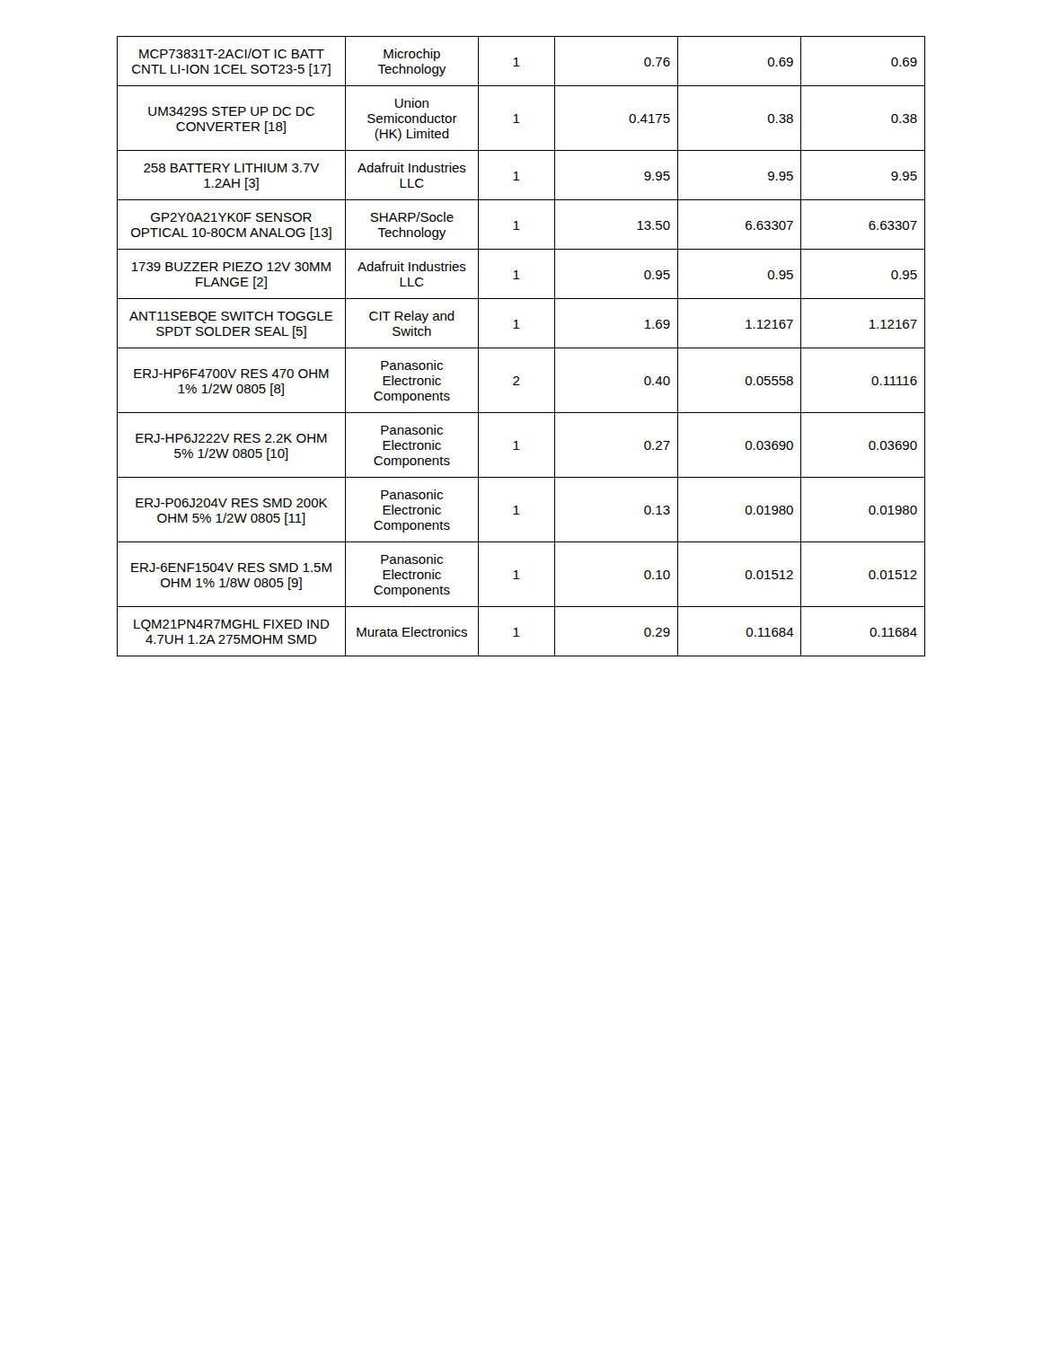| MCP73831T-2ACI/OT IC BATT CNTL LI-ION 1CEL SOT23-5 [17] | Microchip Technology | 1 | 0.76 | 0.69 | 0.69 |
| UM3429S STEP UP DC DC CONVERTER [18] | Union Semiconductor (HK) Limited | 1 | 0.4175 | 0.38 | 0.38 |
| 258 BATTERY LITHIUM 3.7V 1.2AH [3] | Adafruit Industries LLC | 1 | 9.95 | 9.95 | 9.95 |
| GP2Y0A21YK0F SENSOR OPTICAL 10-80CM ANALOG [13] | SHARP/Socle Technology | 1 | 13.50 | 6.63307 | 6.63307 |
| 1739 BUZZER PIEZO 12V 30MM FLANGE [2] | Adafruit Industries LLC | 1 | 0.95 | 0.95 | 0.95 |
| ANT11SEBQE SWITCH TOGGLE SPDT SOLDER SEAL [5] | CIT Relay and Switch | 1 | 1.69 | 1.12167 | 1.12167 |
| ERJ-HP6F4700V RES 470 OHM 1% 1/2W 0805 [8] | Panasonic Electronic Components | 2 | 0.40 | 0.05558 | 0.11116 |
| ERJ-HP6J222V RES 2.2K OHM 5% 1/2W 0805 [10] | Panasonic Electronic Components | 1 | 0.27 | 0.03690 | 0.03690 |
| ERJ-P06J204V RES SMD 200K OHM 5% 1/2W 0805 [11] | Panasonic Electronic Components | 1 | 0.13 | 0.01980 | 0.01980 |
| ERJ-6ENF1504V RES SMD 1.5M OHM 1% 1/8W 0805 [9] | Panasonic Electronic Components | 1 | 0.10 | 0.01512 | 0.01512 |
| LQM21PN4R7MGHL FIXED IND 4.7UH 1.2A 275MOHM SMD | Murata Electronics | 1 | 0.29 | 0.11684 | 0.11684 |